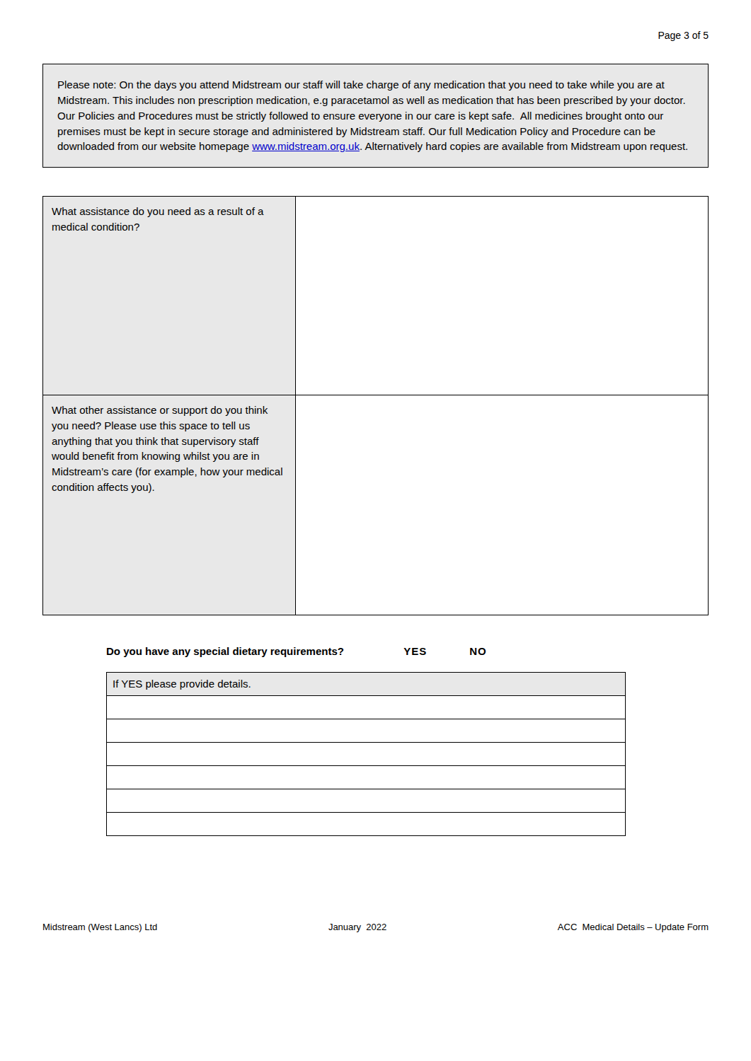Page 3 of 5
Please note: On the days you attend Midstream our staff will take charge of any medication that you need to take while you are at Midstream. This includes non prescription medication, e.g paracetamol as well as medication that has been prescribed by your doctor. Our Policies and Procedures must be strictly followed to ensure everyone in our care is kept safe. All medicines brought onto our premises must be kept in secure storage and administered by Midstream staff. Our full Medication Policy and Procedure can be downloaded from our website homepage www.midstream.org.uk. Alternatively hard copies are available from Midstream upon request.
| What assistance do you need as a result of a medical condition? | |
| What other assistance or support do you think you need? Please use this space to tell us anything that you think that supervisory staff would benefit from knowing whilst you are in Midstream’s care (for example, how your medical condition affects you). | |
Do you have any special dietary requirements? YESNO
| If YES please provide details. |
Midstream (West Lancs) Ltd January 2022 ACC Medical Details – Update Form